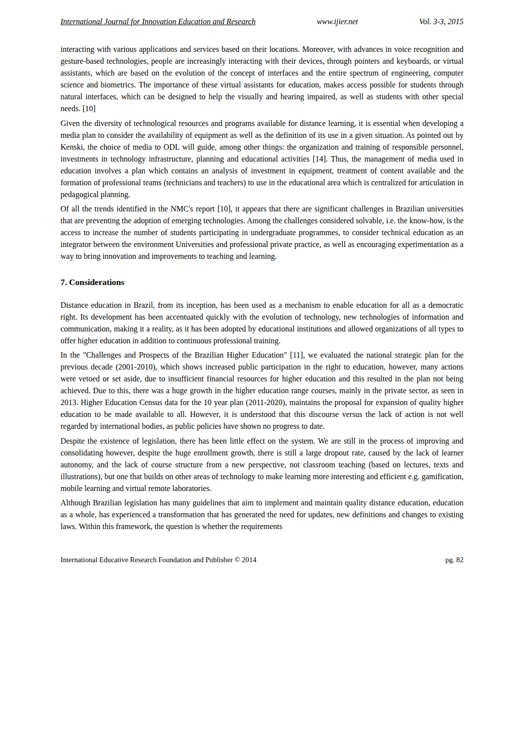International Journal for Innovation Education and Research www.ijier.net Vol. 3-3, 2015
interacting with various applications and services based on their locations. Moreover, with advances in voice recognition and gesture-based technologies, people are increasingly interacting with their devices, through pointers and keyboards, or virtual assistants, which are based on the evolution of the concept of interfaces and the entire spectrum of engineering, computer science and biometrics. The importance of these virtual assistants for education, makes access possible for students through natural interfaces, which can be designed to help the visually and hearing impaired, as well as students with other special needs. [10]
Given the diversity of technological resources and programs available for distance learning, it is essential when developing a media plan to consider the availability of equipment as well as the definition of its use in a given situation. As pointed out by Kenski, the choice of media to ODL will guide, among other things: the organization and training of responsible personnel, investments in technology infrastructure, planning and educational activities [14]. Thus, the management of media used in education involves a plan which contains an analysis of investment in equipment, treatment of content available and the formation of professional teams (technicians and teachers) to use in the educational area which is centralized for articulation in pedagogical planning.
Of all the trends identified in the NMC's report [10], it appears that there are significant challenges in Brazilian universities that are preventing the adoption of emerging technologies. Among the challenges considered solvable, i.e. the know-how, is the access to increase the number of students participating in undergraduate programmes, to consider technical education as an integrator between the environment Universities and professional private practice, as well as encouraging experimentation as a way to bring innovation and improvements to teaching and learning.
7. Considerations
Distance education in Brazil, from its inception, has been used as a mechanism to enable education for all as a democratic right. Its development has been accentuated quickly with the evolution of technology, new technologies of information and communication, making it a reality, as it has been adopted by educational institutions and allowed organizations of all types to offer higher education in addition to continuous professional training.
In the "Challenges and Prospects of the Brazilian Higher Education" [11], we evaluated the national strategic plan for the previous decade (2001-2010), which shows increased public participation in the right to education, however, many actions were vetoed or set aside, due to insufficient financial resources for higher education and this resulted in the plan not being achieved. Due to this, there was a huge growth in the higher education range courses, mainly in the private sector, as seen in 2013. Higher Education Census data for the 10 year plan (2011-2020), maintains the proposal for expansion of quality higher education to be made available to all. However, it is understood that this discourse versus the lack of action is not well regarded by international bodies, as public policies have shown no progress to date.
Despite the existence of legislation, there has been little effect on the system. We are still in the process of improving and consolidating however, despite the huge enrollment growth, there is still a large dropout rate, caused by the lack of learner autonomy, and the lack of course structure from a new perspective, not classroom teaching (based on lectures, texts and illustrations), but one that builds on other areas of technology to make learning more interesting and efficient e.g. gamification, mobile learning and virtual remote laboratories.
Although Brazilian legislation has many guidelines that aim to implement and maintain quality distance education, education as a whole, has experienced a transformation that has generated the need for updates, new definitions and changes to existing laws. Within this framework, the question is whether the requirements
International Educative Research Foundation and Publisher © 2014 pg. 82